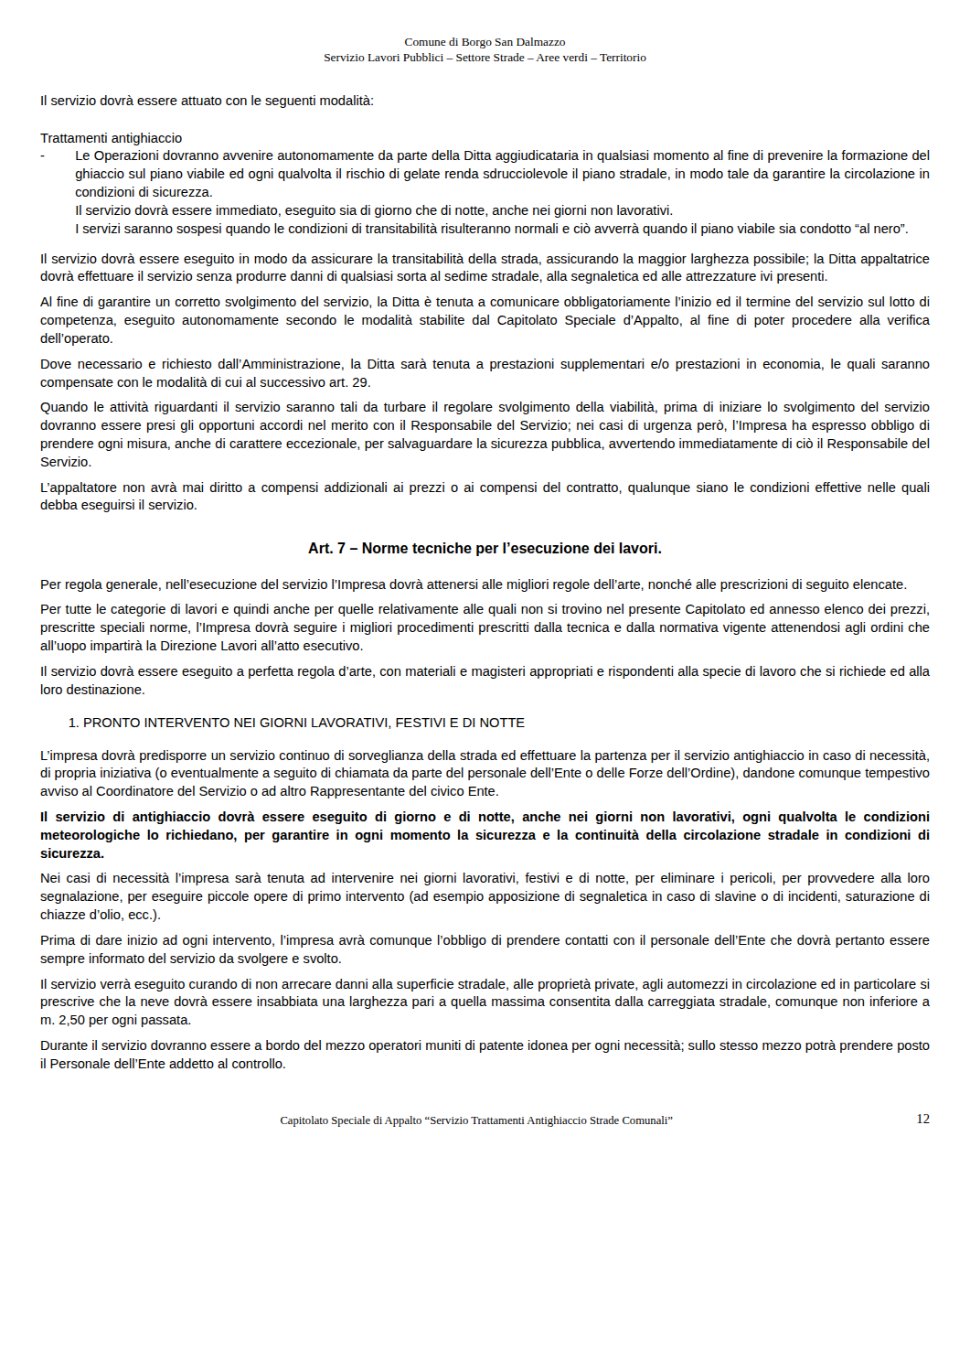Comune di Borgo San Dalmazzo
Servizio Lavori Pubblici – Settore Strade – Aree verdi – Territorio
Il servizio dovrà essere attuato con le seguenti modalità:
Trattamenti antighiaccio
Le Operazioni dovranno avvenire autonomamente da parte della Ditta aggiudicataria in qualsiasi momento al fine di prevenire la formazione del ghiaccio sul piano viabile ed ogni qualvolta il rischio di gelate renda sdrucciolevole il piano stradale, in modo tale da garantire la circolazione in condizioni di sicurezza.
Il servizio dovrà essere immediato, eseguito sia di giorno che di notte, anche nei giorni non lavorativi.
I servizi saranno sospesi quando le condizioni di transitabilità risulteranno normali e ciò avverrà quando il piano viabile sia condotto “al nero”.
Il servizio dovrà essere eseguito in modo da assicurare la transitabilità della strada, assicurando la maggior larghezza possibile; la Ditta appaltatrice dovrà effettuare il servizio senza produrre danni di qualsiasi sorta al sedime stradale, alla segnaletica ed alle attrezzature ivi presenti.
Al fine di garantire un corretto svolgimento del servizio, la Ditta è tenuta a comunicare obbligatoriamente l’inizio ed il termine del servizio sul lotto di competenza, eseguito autonomamente secondo le modalità stabilite dal Capitolato Speciale d’Appalto, al fine di poter procedere alla verifica dell’operato.
Dove necessario e richiesto dall’Amministrazione, la Ditta sarà tenuta a prestazioni supplementari e/o prestazioni in economia, le quali saranno compensate con le modalità di cui al successivo art. 29.
Quando le attività riguardanti il servizio saranno tali da turbare il regolare svolgimento della viabilità, prima di iniziare lo svolgimento del servizio dovranno essere presi gli opportuni accordi nel merito con il Responsabile del Servizio; nei casi di urgenza però, l’Impresa ha espresso obbligo di prendere ogni misura, anche di carattere eccezionale, per salvaguardare la sicurezza pubblica, avvertendo immediatamente di ciò il Responsabile del Servizio.
L’appaltatore non avrà mai diritto a compensi addizionali ai prezzi o ai compensi del contratto, qualunque siano le condizioni effettive nelle quali debba eseguirsi il servizio.
Art. 7 – Norme tecniche per l’esecuzione dei lavori.
Per regola generale, nell’esecuzione del servizio l’Impresa dovrà attenersi alle migliori regole dell’arte, nonché alle prescrizioni di seguito elencate.
Per tutte le categorie di lavori e quindi anche per quelle relativamente alle quali non si trovino nel presente Capitolato ed annesso elenco dei prezzi, prescritte speciali norme, l’Impresa dovrà seguire i migliori procedimenti prescritti dalla tecnica e dalla normativa vigente attenendosi agli ordini che all’uopo impartirà la Direzione Lavori all’atto esecutivo.
Il servizio dovrà essere eseguito a perfetta regola d’arte, con materiali e magisteri appropriati e rispondenti alla specie di lavoro che si richiede ed alla loro destinazione.
PRONTO INTERVENTO NEI GIORNI LAVORATIVI, FESTIVI E DI NOTTE
L’impresa dovrà predisporre un servizio continuo di sorveglianza della strada ed effettuare la partenza per il servizio antighiaccio in caso di necessità, di propria iniziativa (o eventualmente a seguito di chiamata da parte del personale dell’Ente o delle Forze dell’Ordine), dandone comunque tempestivo avviso al Coordinatore del Servizio o ad altro Rappresentante del civico Ente.
Il servizio di antighiaccio dovrà essere eseguito di giorno e di notte, anche nei giorni non lavorativi, ogni qualvolta le condizioni meteorologiche lo richiedano, per garantire in ogni momento la sicurezza e la continuità della circolazione stradale in condizioni di sicurezza.
Nei casi di necessità l’impresa sarà tenuta ad intervenire nei giorni lavorativi, festivi e di notte, per eliminare i pericoli, per provvedere alla loro segnalazione, per eseguire piccole opere di primo intervento (ad esempio apposizione di segnaletica in caso di slavine o di incidenti, saturazione di chiazze d’olio, ecc.).
Prima di dare inizio ad ogni intervento, l’impresa avrà comunque l’obbligo di prendere contatti con il personale dell’Ente che dovrà pertanto essere sempre informato del servizio da svolgere e svolto.
Il servizio verrà eseguito curando di non arrecare danni alla superficie stradale, alle proprietà private, agli automezzi in circolazione ed in particolare si prescrive che la neve dovrà essere insabbiata una larghezza pari a quella massima consentita dalla carreggiata stradale, comunque non inferiore a m. 2,50 per ogni passata.
Durante il servizio dovranno essere a bordo del mezzo operatori muniti di patente idonea per ogni necessità; sullo stesso mezzo potrà prendere posto il Personale dell’Ente addetto al controllo.
Capitolato Speciale di Appalto “Servizio Trattamenti Antighiaccio Strade Comunali”
12